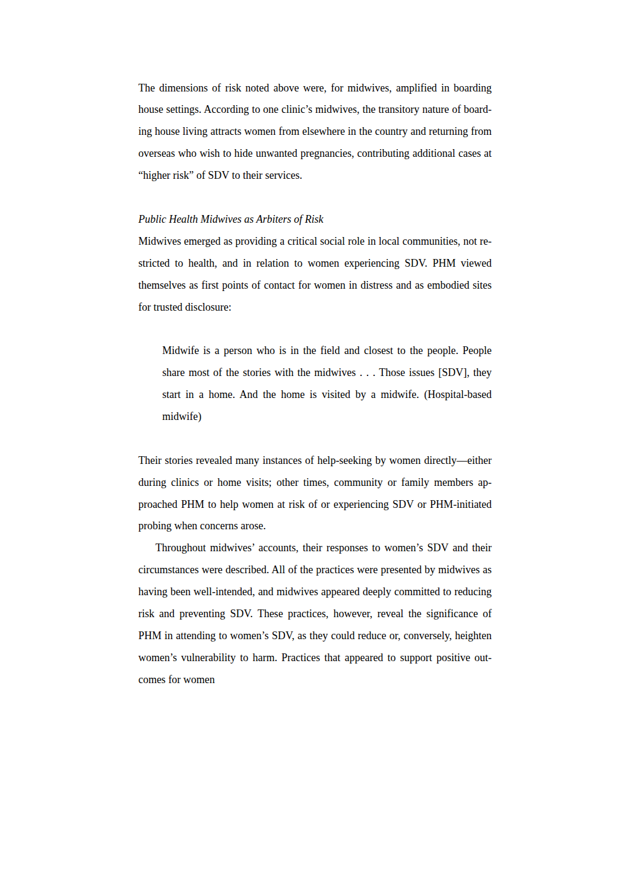The dimensions of risk noted above were, for midwives, amplified in boarding house settings. According to one clinic’s midwives, the transitory nature of boarding house living attracts women from elsewhere in the country and returning from overseas who wish to hide unwanted pregnancies, contributing additional cases at “higher risk” of SDV to their services.
Public Health Midwives as Arbiters of Risk
Midwives emerged as providing a critical social role in local communities, not restricted to health, and in relation to women experiencing SDV. PHM viewed themselves as first points of contact for women in distress and as embodied sites for trusted disclosure:
Midwife is a person who is in the field and closest to the people. People share most of the stories with the midwives . . . Those issues [SDV], they start in a home. And the home is visited by a midwife. (Hospital-based midwife)
Their stories revealed many instances of help-seeking by women directly—either during clinics or home visits; other times, community or family members approached PHM to help women at risk of or experiencing SDV or PHM-initiated probing when concerns arose.
Throughout midwives’ accounts, their responses to women’s SDV and their circumstances were described. All of the practices were presented by midwives as having been well-intended, and midwives appeared deeply committed to reducing risk and preventing SDV. These practices, however, reveal the significance of PHM in attending to women’s SDV, as they could reduce or, conversely, heighten women’s vulnerability to harm. Practices that appeared to support positive outcomes for women